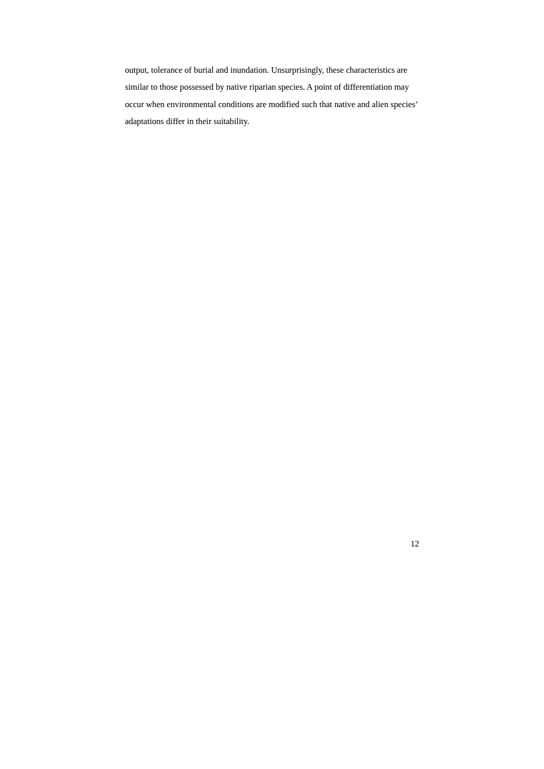output, tolerance of burial and inundation. Unsurprisingly, these characteristics are similar to those possessed by native riparian species. A point of differentiation may occur when environmental conditions are modified such that native and alien species’ adaptations differ in their suitability.
12